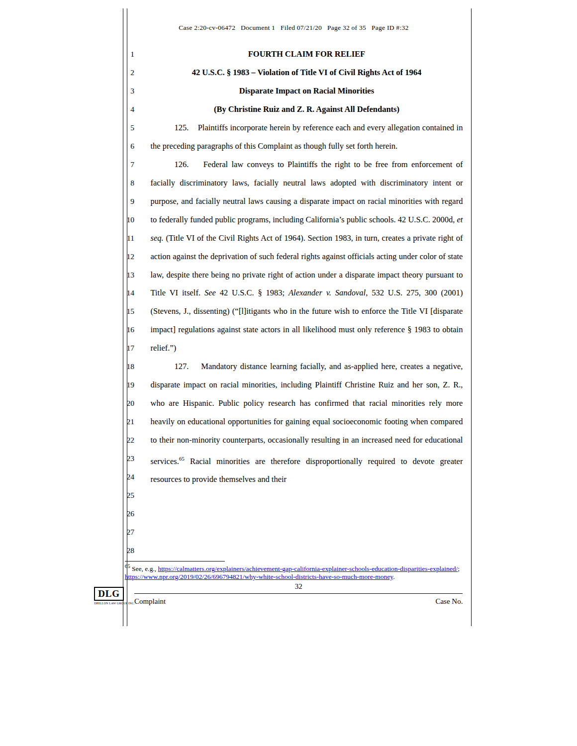Case 2:20-cv-06472 Document 1 Filed 07/21/20 Page 32 of 35 Page ID #:32
1
2
3
4
5
6
7
8
9
10
11
12
13
14
15
16
17
18
19
20
21
22
23
24
25
26
27
28
FOURTH CLAIM FOR RELIEF
42 U.S.C. § 1983 – Violation of Title VI of Civil Rights Act of 1964
Disparate Impact on Racial Minorities
(By Christine Ruiz and Z. R. Against All Defendants)
125. Plaintiffs incorporate herein by reference each and every allegation contained in the preceding paragraphs of this Complaint as though fully set forth herein.
126. Federal law conveys to Plaintiffs the right to be free from enforcement of facially discriminatory laws, facially neutral laws adopted with discriminatory intent or purpose, and facially neutral laws causing a disparate impact on racial minorities with regard to federally funded public programs, including California’s public schools. 42 U.S.C. 2000d, et seq. (Title VI of the Civil Rights Act of 1964). Section 1983, in turn, creates a private right of action against the deprivation of such federal rights against officials acting under color of state law, despite there being no private right of action under a disparate impact theory pursuant to Title VI itself. See 42 U.S.C. § 1983; Alexander v. Sandoval, 532 U.S. 275, 300 (2001) (Stevens, J., dissenting) (“[l]itigants who in the future wish to enforce the Title VI [disparate impact] regulations against state actors in all likelihood must only reference § 1983 to obtain relief.”)
127. Mandatory distance learning facially, and as-applied here, creates a negative, disparate impact on racial minorities, including Plaintiff Christine Ruiz and her son, Z. R., who are Hispanic. Public policy research has confirmed that racial minorities rely more heavily on educational opportunities for gaining equal socioeconomic footing when compared to their non-minority counterparts, occasionally resulting in an increased need for educational services.65 Racial minorities are therefore disproportionally required to devote greater resources to provide themselves and their
65 See, e.g., https://calmatters.org/explainers/achievement-gap-california-explainer-schools-education-disparities-explained/;
https://www.npr.org/2019/02/26/696794821/why-white-school-districts-have-so-much-more-money.
32
Complaint
Case No.
DLG
DHILLON LAW GROUP INC.